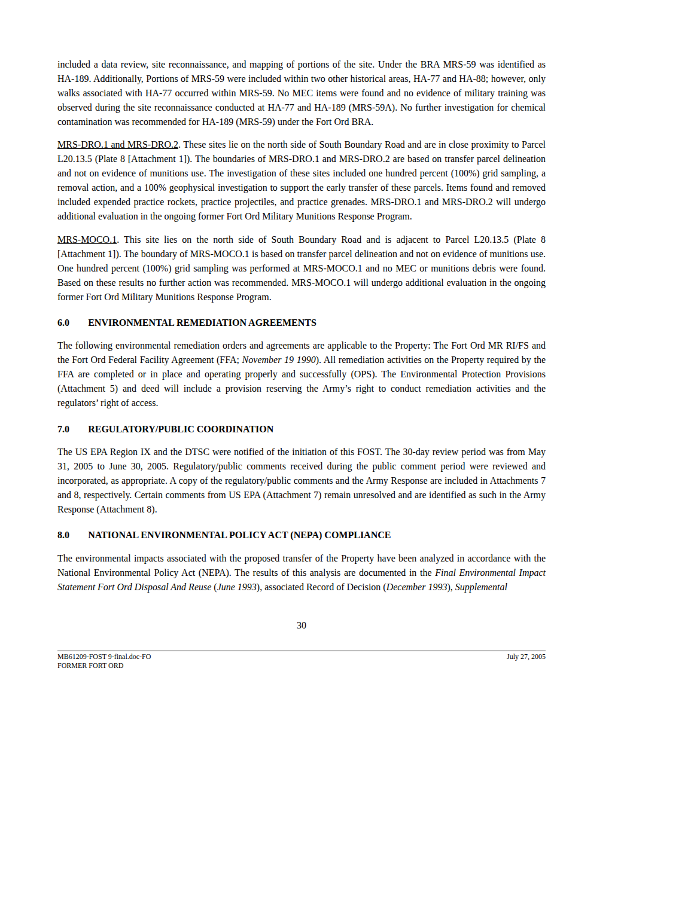included a data review, site reconnaissance, and mapping of portions of the site. Under the BRA MRS-59 was identified as HA-189. Additionally, Portions of MRS-59 were included within two other historical areas, HA-77 and HA-88; however, only walks associated with HA-77 occurred within MRS-59. No MEC items were found and no evidence of military training was observed during the site reconnaissance conducted at HA-77 and HA-189 (MRS-59A). No further investigation for chemical contamination was recommended for HA-189 (MRS-59) under the Fort Ord BRA.
MRS-DRO.1 and MRS-DRO.2. These sites lie on the north side of South Boundary Road and are in close proximity to Parcel L20.13.5 (Plate 8 [Attachment 1]). The boundaries of MRS-DRO.1 and MRS-DRO.2 are based on transfer parcel delineation and not on evidence of munitions use. The investigation of these sites included one hundred percent (100%) grid sampling, a removal action, and a 100% geophysical investigation to support the early transfer of these parcels. Items found and removed included expended practice rockets, practice projectiles, and practice grenades. MRS-DRO.1 and MRS-DRO.2 will undergo additional evaluation in the ongoing former Fort Ord Military Munitions Response Program.
MRS-MOCO.1. This site lies on the north side of South Boundary Road and is adjacent to Parcel L20.13.5 (Plate 8 [Attachment 1]). The boundary of MRS-MOCO.1 is based on transfer parcel delineation and not on evidence of munitions use. One hundred percent (100%) grid sampling was performed at MRS-MOCO.1 and no MEC or munitions debris were found. Based on these results no further action was recommended. MRS-MOCO.1 will undergo additional evaluation in the ongoing former Fort Ord Military Munitions Response Program.
6.0 Environmental Remediation Agreements
The following environmental remediation orders and agreements are applicable to the Property: The Fort Ord MR RI/FS and the Fort Ord Federal Facility Agreement (FFA; November 19 1990). All remediation activities on the Property required by the FFA are completed or in place and operating properly and successfully (OPS). The Environmental Protection Provisions (Attachment 5) and deed will include a provision reserving the Army’s right to conduct remediation activities and the regulators’ right of access.
7.0 Regulatory/Public Coordination
The US EPA Region IX and the DTSC were notified of the initiation of this FOST. The 30-day review period was from May 31, 2005 to June 30, 2005. Regulatory/public comments received during the public comment period were reviewed and incorporated, as appropriate. A copy of the regulatory/public comments and the Army Response are included in Attachments 7 and 8, respectively. Certain comments from US EPA (Attachment 7) remain unresolved and are identified as such in the Army Response (Attachment 8).
8.0 National Environmental Policy Act (NEPA) Compliance
The environmental impacts associated with the proposed transfer of the Property have been analyzed in accordance with the National Environmental Policy Act (NEPA). The results of this analysis are documented in the Final Environmental Impact Statement Fort Ord Disposal And Reuse (June 1993), associated Record of Decision (December 1993), Supplemental
30
MB61209-FOST 9-final.doc-FO
FORMER FORT ORD
July 27, 2005